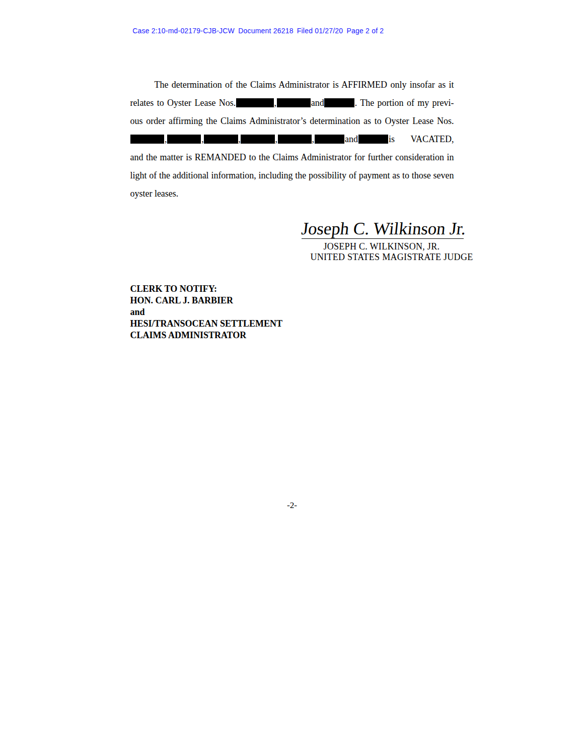Case 2:10-md-02179-CJB-JCW Document 26218 Filed 01/27/20 Page 2 of 2
The determination of the Claims Administrator is AFFIRMED only insofar as it relates to Oyster Lease Nos. , and . The portion of my previous order affirming the Claims Administrator’s determination as to Oyster Lease Nos. , , , , , and is VACATED, and the matter is REMANDED to the Claims Administrator for further consideration in light of the additional information, including the possibility of payment as to those seven oyster leases.
Joseph C. Wilkinson Jr.
JOSEPH C. WILKINSON, JR.
UNITED STATES MAGISTRATE JUDGE
CLERK TO NOTIFY:
HON. CARL J. BARBIER
and
HESI/TRANSOCEAN SETTLEMENT
CLAIMS ADMINISTRATOR
-2-